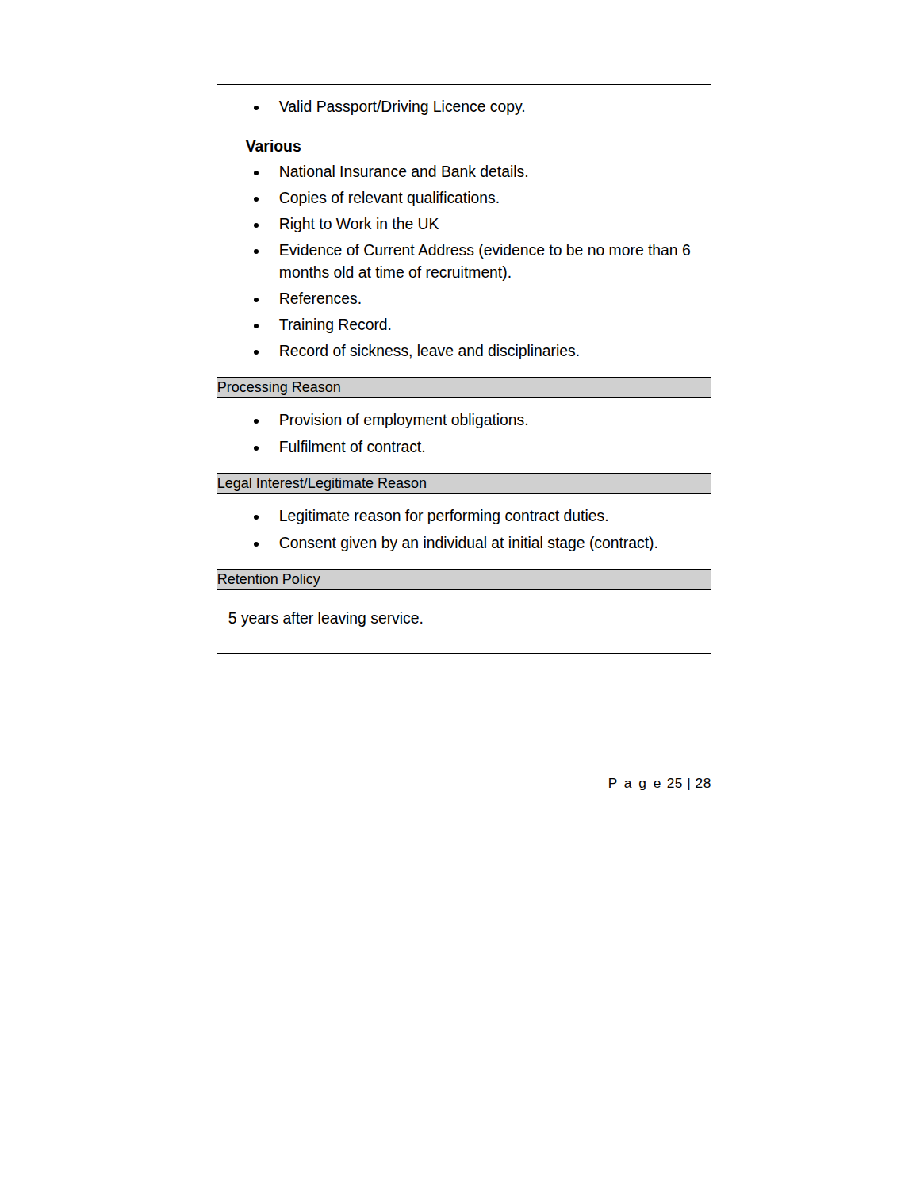| Valid Passport/Driving Licence copy. Various National Insurance and Bank details. Copies of relevant qualifications. Right to Work in the UK Evidence of Current Address (evidence to be no more than 6 months old at time of recruitment). References. Training Record. Record of sickness, leave and disciplinaries. |
| Processing Reason |
| Provision of employment obligations. Fulfilment of contract. |
| Legal Interest/Legitimate Reason |
| Legitimate reason for performing contract duties. Consent given by an individual at initial stage (contract). |
| Retention Policy |
| 5 years after leaving service. |
P a g e 25 | 28